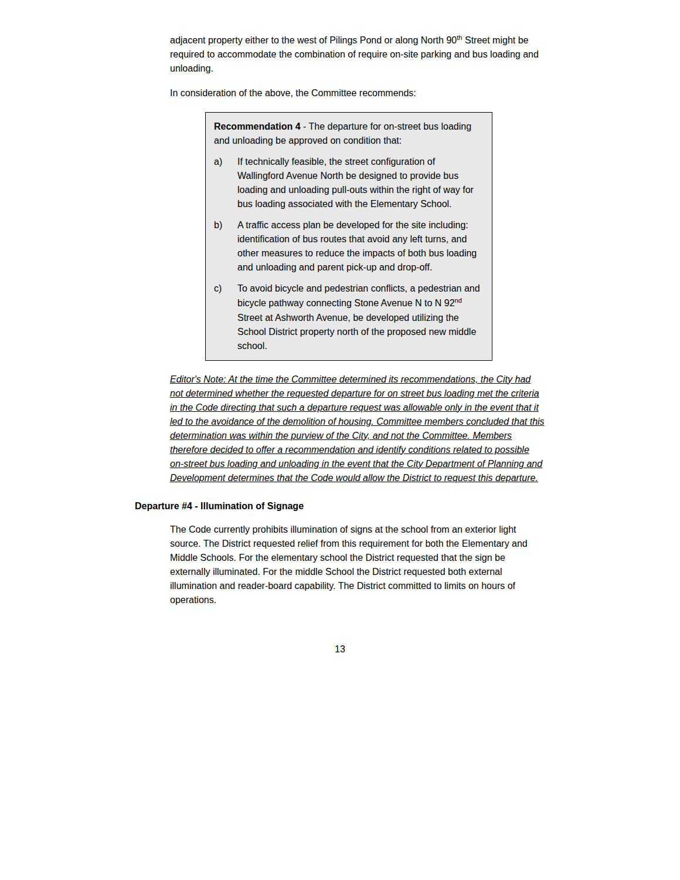adjacent property either to the west of Pilings Pond or along North 90th Street might be required to accommodate the combination of require on-site parking and bus loading and unloading.
In consideration of the above, the Committee recommends:
Recommendation 4 - The departure for on-street bus loading and unloading be approved on condition that:
a)
If technically feasible, the street configuration of Wallingford Avenue North be designed to provide bus loading and unloading pull-outs within the right of way for bus loading associated with the Elementary School.
b)
A traffic access plan be developed for the site including: identification of bus routes that avoid any left turns, and other measures to reduce the impacts of both bus loading and unloading and parent pick-up and drop-off.
c)
To avoid bicycle and pedestrian conflicts, a pedestrian and bicycle pathway connecting Stone Avenue N to N 92nd Street at Ashworth Avenue, be developed utilizing the School District property north of the proposed new middle school.
Editor's Note: At the time the Committee determined its recommendations, the City had not determined whether the requested departure for on street bus loading met the criteria in the Code directing that such a departure request was allowable only in the event that it led to the avoidance of the demolition of housing. Committee members concluded that this determination was within the purview of the City, and not the Committee. Members therefore decided to offer a recommendation and identify conditions related to possible on-street bus loading and unloading in the event that the City Department of Planning and Development determines that the Code would allow the District to request this departure.
Departure #4 - Illumination of Signage
The Code currently prohibits illumination of signs at the school from an exterior light source. The District requested relief from this requirement for both the Elementary and Middle Schools. For the elementary school the District requested that the sign be externally illuminated. For the middle School the District requested both external illumination and reader-board capability. The District committed to limits on hours of operations.
13